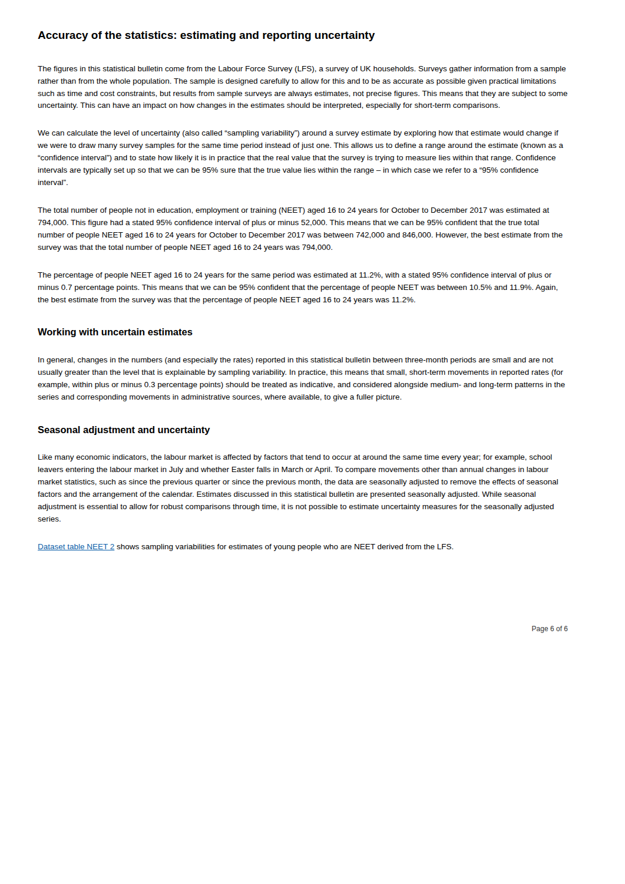Accuracy of the statistics: estimating and reporting uncertainty
The figures in this statistical bulletin come from the Labour Force Survey (LFS), a survey of UK households. Surveys gather information from a sample rather than from the whole population. The sample is designed carefully to allow for this and to be as accurate as possible given practical limitations such as time and cost constraints, but results from sample surveys are always estimates, not precise figures. This means that they are subject to some uncertainty. This can have an impact on how changes in the estimates should be interpreted, especially for short-term comparisons.
We can calculate the level of uncertainty (also called “sampling variability”) around a survey estimate by exploring how that estimate would change if we were to draw many survey samples for the same time period instead of just one. This allows us to define a range around the estimate (known as a “confidence interval”) and to state how likely it is in practice that the real value that the survey is trying to measure lies within that range. Confidence intervals are typically set up so that we can be 95% sure that the true value lies within the range – in which case we refer to a “95% confidence interval”.
The total number of people not in education, employment or training (NEET) aged 16 to 24 years for October to December 2017 was estimated at 794,000. This figure had a stated 95% confidence interval of plus or minus 52,000. This means that we can be 95% confident that the true total number of people NEET aged 16 to 24 years for October to December 2017 was between 742,000 and 846,000. However, the best estimate from the survey was that the total number of people NEET aged 16 to 24 years was 794,000.
The percentage of people NEET aged 16 to 24 years for the same period was estimated at 11.2%, with a stated 95% confidence interval of plus or minus 0.7 percentage points. This means that we can be 95% confident that the percentage of people NEET was between 10.5% and 11.9%. Again, the best estimate from the survey was that the percentage of people NEET aged 16 to 24 years was 11.2%.
Working with uncertain estimates
In general, changes in the numbers (and especially the rates) reported in this statistical bulletin between three-month periods are small and are not usually greater than the level that is explainable by sampling variability. In practice, this means that small, short-term movements in reported rates (for example, within plus or minus 0.3 percentage points) should be treated as indicative, and considered alongside medium- and long-term patterns in the series and corresponding movements in administrative sources, where available, to give a fuller picture.
Seasonal adjustment and uncertainty
Like many economic indicators, the labour market is affected by factors that tend to occur at around the same time every year; for example, school leavers entering the labour market in July and whether Easter falls in March or April. To compare movements other than annual changes in labour market statistics, such as since the previous quarter or since the previous month, the data are seasonally adjusted to remove the effects of seasonal factors and the arrangement of the calendar. Estimates discussed in this statistical bulletin are presented seasonally adjusted. While seasonal adjustment is essential to allow for robust comparisons through time, it is not possible to estimate uncertainty measures for the seasonally adjusted series.
Dataset table NEET 2 shows sampling variabilities for estimates of young people who are NEET derived from the LFS.
Page 6 of 6